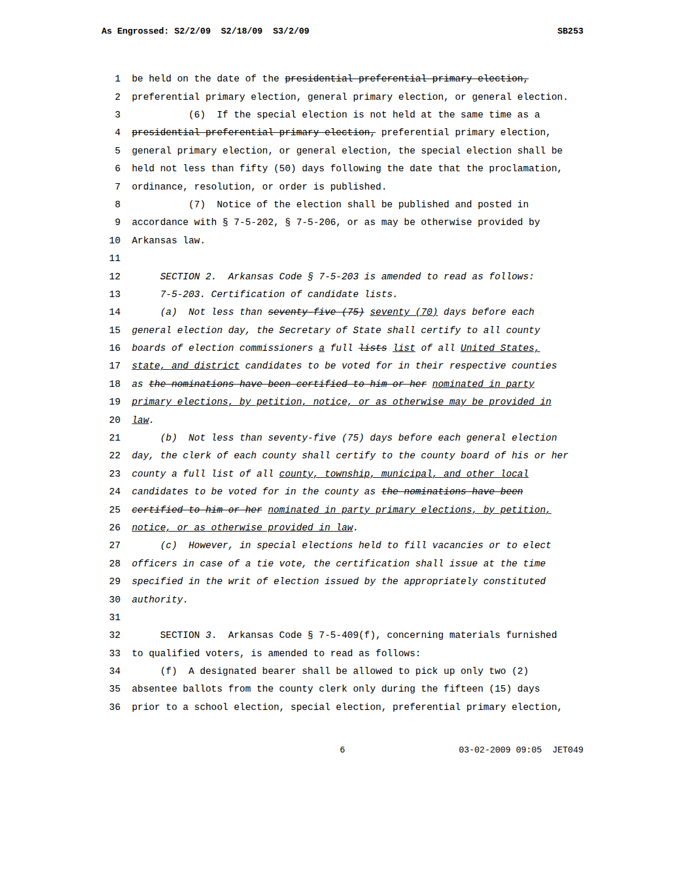As Engrossed: S2/2/09 S2/18/09 S3/2/09 SB253
be held on the date of the presidential preferential primary election,
preferential primary election, general primary election, or general election.
(6) If the special election is not held at the same time as a
presidential preferential primary election, preferential primary election,
general primary election, or general election, the special election shall be
held not less than fifty (50) days following the date that the proclamation,
ordinance, resolution, or order is published.
(7) Notice of the election shall be published and posted in
accordance with § 7-5-202, § 7-5-206, or as may be otherwise provided by
Arkansas law.
SECTION 2. Arkansas Code § 7-5-203 is amended to read as follows:
7-5-203. Certification of candidate lists.
(a) Not less than seventy-five (75) seventy (70) days before each
general election day, the Secretary of State shall certify to all county
boards of election commissioners a full lists list of all United States,
state, and district candidates to be voted for in their respective counties
as the nominations have been certified to him or her nominated in party
primary elections, by petition, notice, or as otherwise may be provided in
law.
(b) Not less than seventy-five (75) days before each general election
day, the clerk of each county shall certify to the county board of his or her
county a full list of all county, township, municipal, and other local
candidates to be voted for in the county as the nominations have been
certified to him or her nominated in party primary elections, by petition,
notice, or as otherwise provided in law.
(c) However, in special elections held to fill vacancies or to elect
officers in case of a tie vote, the certification shall issue at the time
specified in the writ of election issued by the appropriately constituted
authority.
SECTION 3. Arkansas Code § 7-5-409(f), concerning materials furnished
to qualified voters, is amended to read as follows:
(f) A designated bearer shall be allowed to pick up only two (2)
absentee ballots from the county clerk only during the fifteen (15) days
prior to a school election, special election, preferential primary election,
6 03-02-2009 09:05 JET049